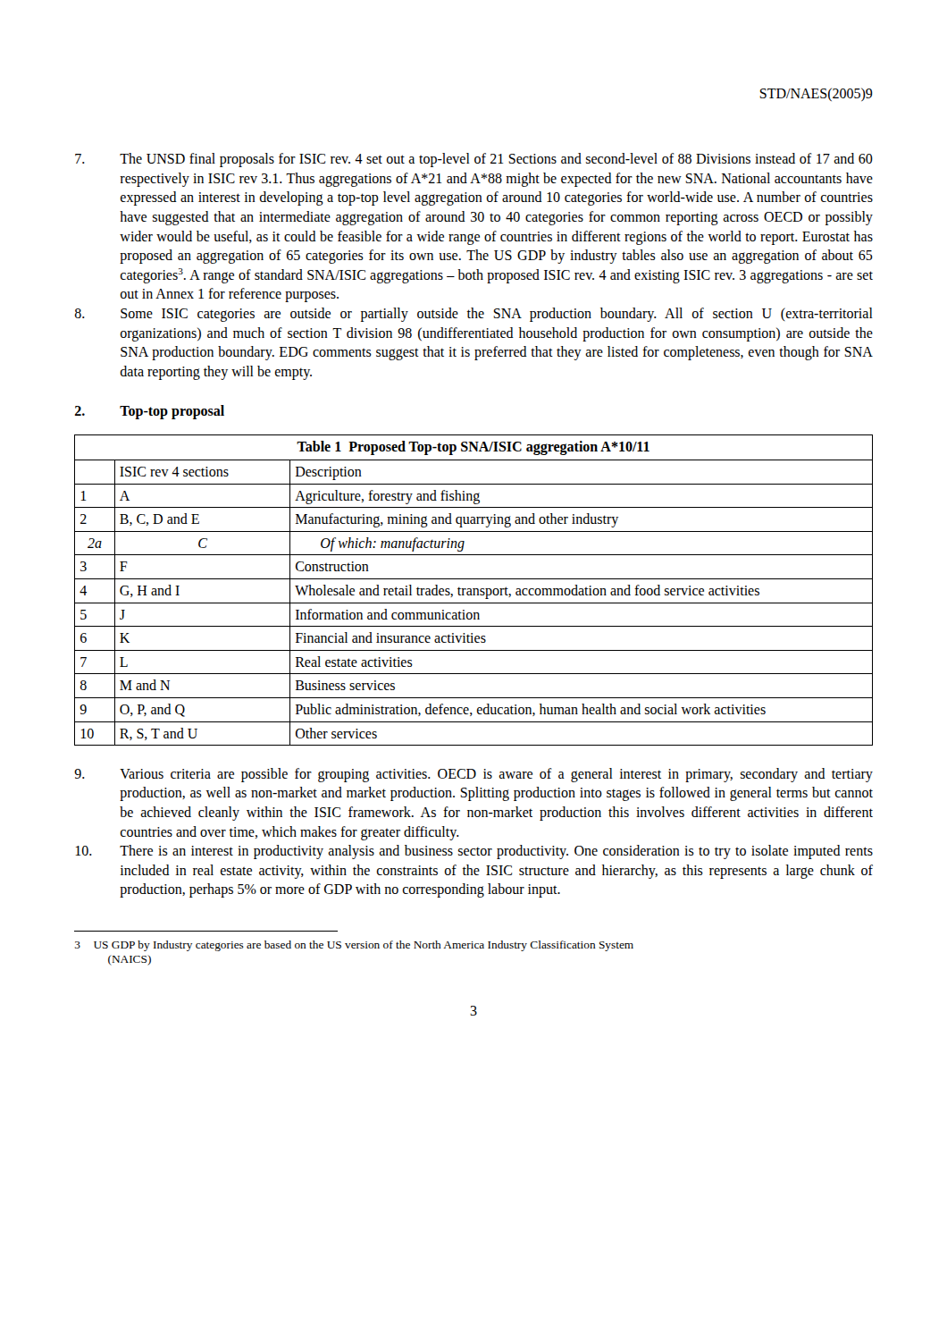STD/NAES(2005)9
7.
The UNSD final proposals for ISIC rev. 4 set out a top-level of 21 Sections and second-level of 88 Divisions instead of 17 and 60 respectively in ISIC rev 3.1. Thus aggregations of A*21 and A*88 might be expected for the new SNA. National accountants have expressed an interest in developing a top-top level aggregation of around 10 categories for world-wide use. A number of countries have suggested that an intermediate aggregation of around 30 to 40 categories for common reporting across OECD or possibly wider would be useful, as it could be feasible for a wide range of countries in different regions of the world to report. Eurostat has proposed an aggregation of 65 categories for its own use. The US GDP by industry tables also use an aggregation of about 65 categories3. A range of standard SNA/ISIC aggregations – both proposed ISIC rev. 4 and existing ISIC rev. 3 aggregations - are set out in Annex 1 for reference purposes.
8.
Some ISIC categories are outside or partially outside the SNA production boundary. All of section U (extra-territorial organizations) and much of section T division 98 (undifferentiated household production for own consumption) are outside the SNA production boundary. EDG comments suggest that it is preferred that they are listed for completeness, even though for SNA data reporting they will be empty.
2. Top-top proposal
Table 1 Proposed Top-top SNA/ISIC aggregation A*10/11
| | ISIC rev 4 sections | Description |
| 1 | A | Agriculture, forestry and fishing |
| 2 | B, C, D and E | Manufacturing, mining and quarrying and other industry |
| 2a | C | Of which: manufacturing |
| 3 | F | Construction |
| 4 | G, H and I | Wholesale and retail trades, transport, accommodation and food service activities |
| 5 | J | Information and communication |
| 6 | K | Financial and insurance activities |
| 7 | L | Real estate activities |
| 8 | M and N | Business services |
| 9 | O, P, and Q | Public administration, defence, education, human health and social work activities |
| 10 | R, S, T and U | Other services |
9.
Various criteria are possible for grouping activities. OECD is aware of a general interest in primary, secondary and tertiary production, as well as non-market and market production. Splitting production into stages is followed in general terms but cannot be achieved cleanly within the ISIC framework. As for non-market production this involves different activities in different countries and over time, which makes for greater difficulty.
10.
There is an interest in productivity analysis and business sector productivity. One consideration is to try to isolate imputed rents included in real estate activity, within the constraints of the ISIC structure and hierarchy, as this represents a large chunk of production, perhaps 5% or more of GDP with no corresponding labour input.
3
US GDP by Industry categories are based on the US version of the North America Industry Classification System (NAICS)
3